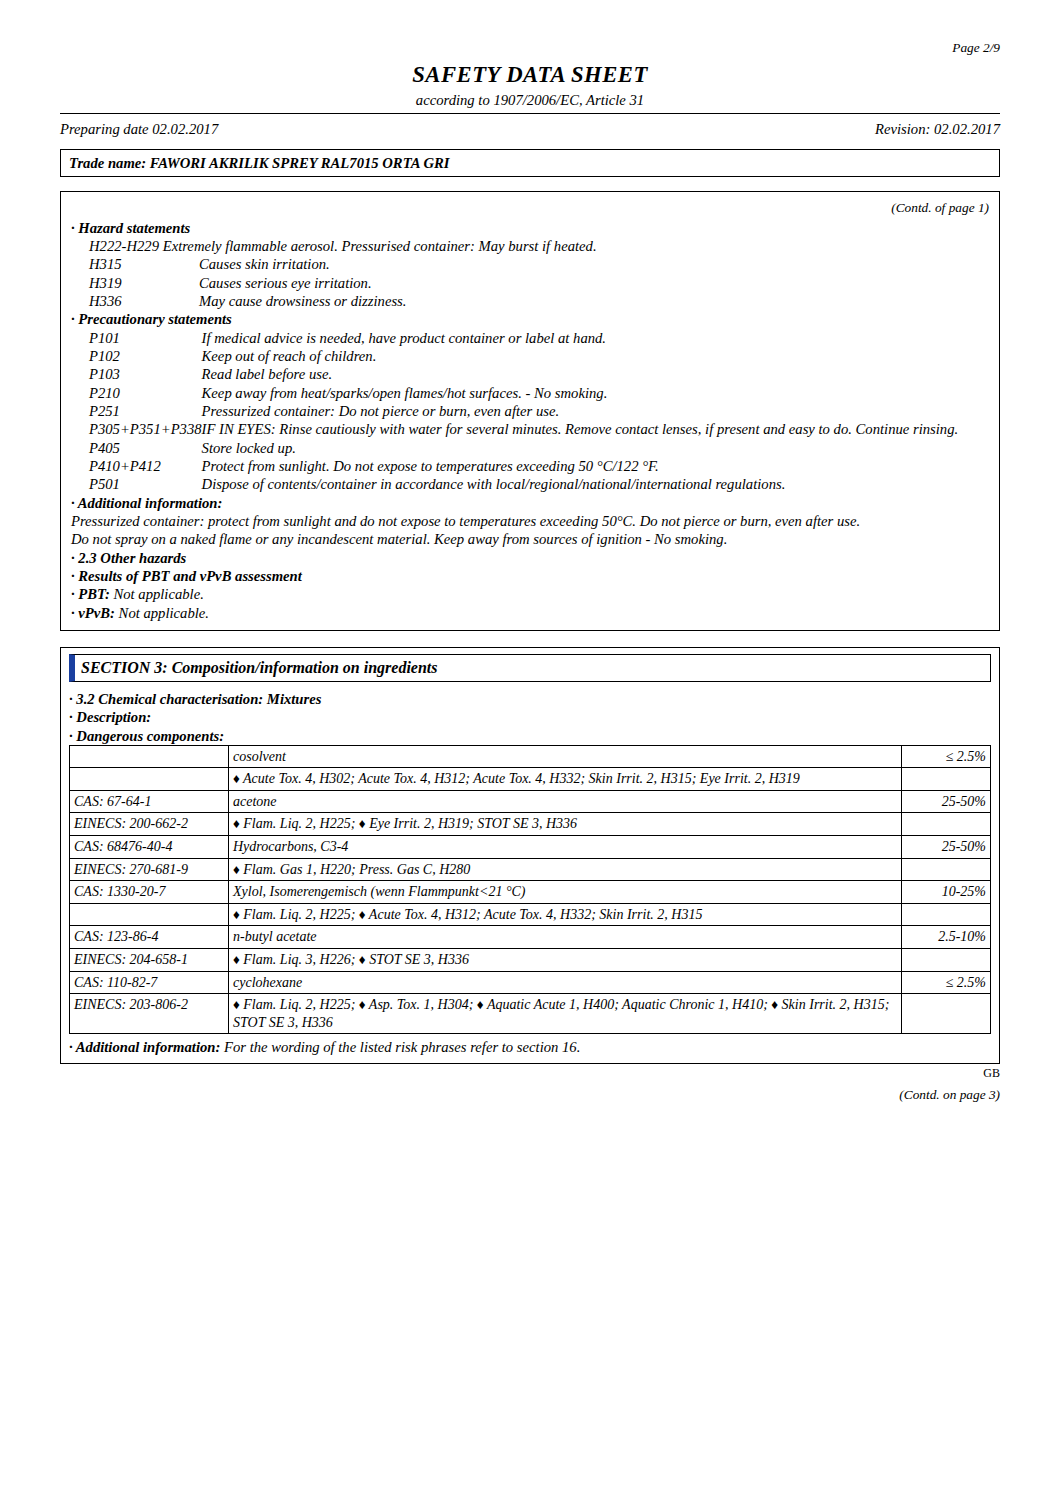Page 2/9
SAFETY DATA SHEET
according to 1907/2006/EC, Article 31
Preparing date 02.02.2017 Revision: 02.02.2017
Trade name: FAWORI AKRILIK SPREY RAL7015 ORTA GRI
(Contd. of page 1)
· Hazard statements
H222-H229 Extremely flammable aerosol. Pressurised container: May burst if heated.
| H315 | Causes skin irritation. |
| H319 | Causes serious eye irritation. |
| H336 | May cause drowsiness or dizziness. |
· Precautionary statements
| P101 | If medical advice is needed, have product container or label at hand. |
| P102 | Keep out of reach of children. |
| P103 | Read label before use. |
| P210 | Keep away from heat/sparks/open flames/hot surfaces. - No smoking. |
| P251 | Pressurized container: Do not pierce or burn, even after use. |
| P305+P351+P338 | IF IN EYES: Rinse cautiously with water for several minutes. Remove contact lenses, if present and easy to do. Continue rinsing. |
| P405 | Store locked up. |
| P410+P412 | Protect from sunlight. Do not expose to temperatures exceeding 50 °C/122 °F. |
| P501 | Dispose of contents/container in accordance with local/regional/national/international regulations. |
· Additional information:
Pressurized container: protect from sunlight and do not expose to temperatures exceeding 50°C. Do not pierce or burn, even after use.
Do not spray on a naked flame or any incandescent material. Keep away from sources of ignition - No smoking.
· 2.3 Other hazards
· Results of PBT and vPvB assessment
· PBT: Not applicable.
· vPvB: Not applicable.
SECTION 3: Composition/information on ingredients
· 3.2 Chemical characterisation: Mixtures
· Description:
· Dangerous components:
| | cosolvent | ≤ 2.5% |
| | ♦ Acute Tox. 4, H302; Acute Tox. 4, H312; Acute Tox. 4, H332; Skin Irrit. 2, H315; Eye Irrit. 2, H319 | |
| CAS: 67-64-1 | acetone | 25-50% |
| EINECS: 200-662-2 | ♦ Flam. Liq. 2, H225; ♦ Eye Irrit. 2, H319; STOT SE 3, H336 | |
| CAS: 68476-40-4 | Hydrocarbons, C3-4 | 25-50% |
| EINECS: 270-681-9 | ♦ Flam. Gas 1, H220; Press. Gas C, H280 | |
| CAS: 1330-20-7 | Xylol, Isomerengemisch (wenn Flammpunkt<21 °C) | 10-25% |
| | ♦ Flam. Liq. 2, H225; ♦ Acute Tox. 4, H312; Acute Tox. 4, H332; Skin Irrit. 2, H315 | |
| CAS: 123-86-4 | n-butyl acetate | 2.5-10% |
| EINECS: 204-658-1 | ♦ Flam. Liq. 3, H226; ♦ STOT SE 3, H336 | |
| CAS: 110-82-7 | cyclohexane | ≤ 2.5% |
| EINECS: 203-806-2 | ♦ Flam. Liq. 2, H225; ♦ Asp. Tox. 1, H304; ♦ Aquatic Acute 1, H400; Aquatic Chronic 1, H410; ♦ Skin Irrit. 2, H315; STOT SE 3, H336 | |
· Additional information: For the wording of the listed risk phrases refer to section 16.
GB
(Contd. on page 3)